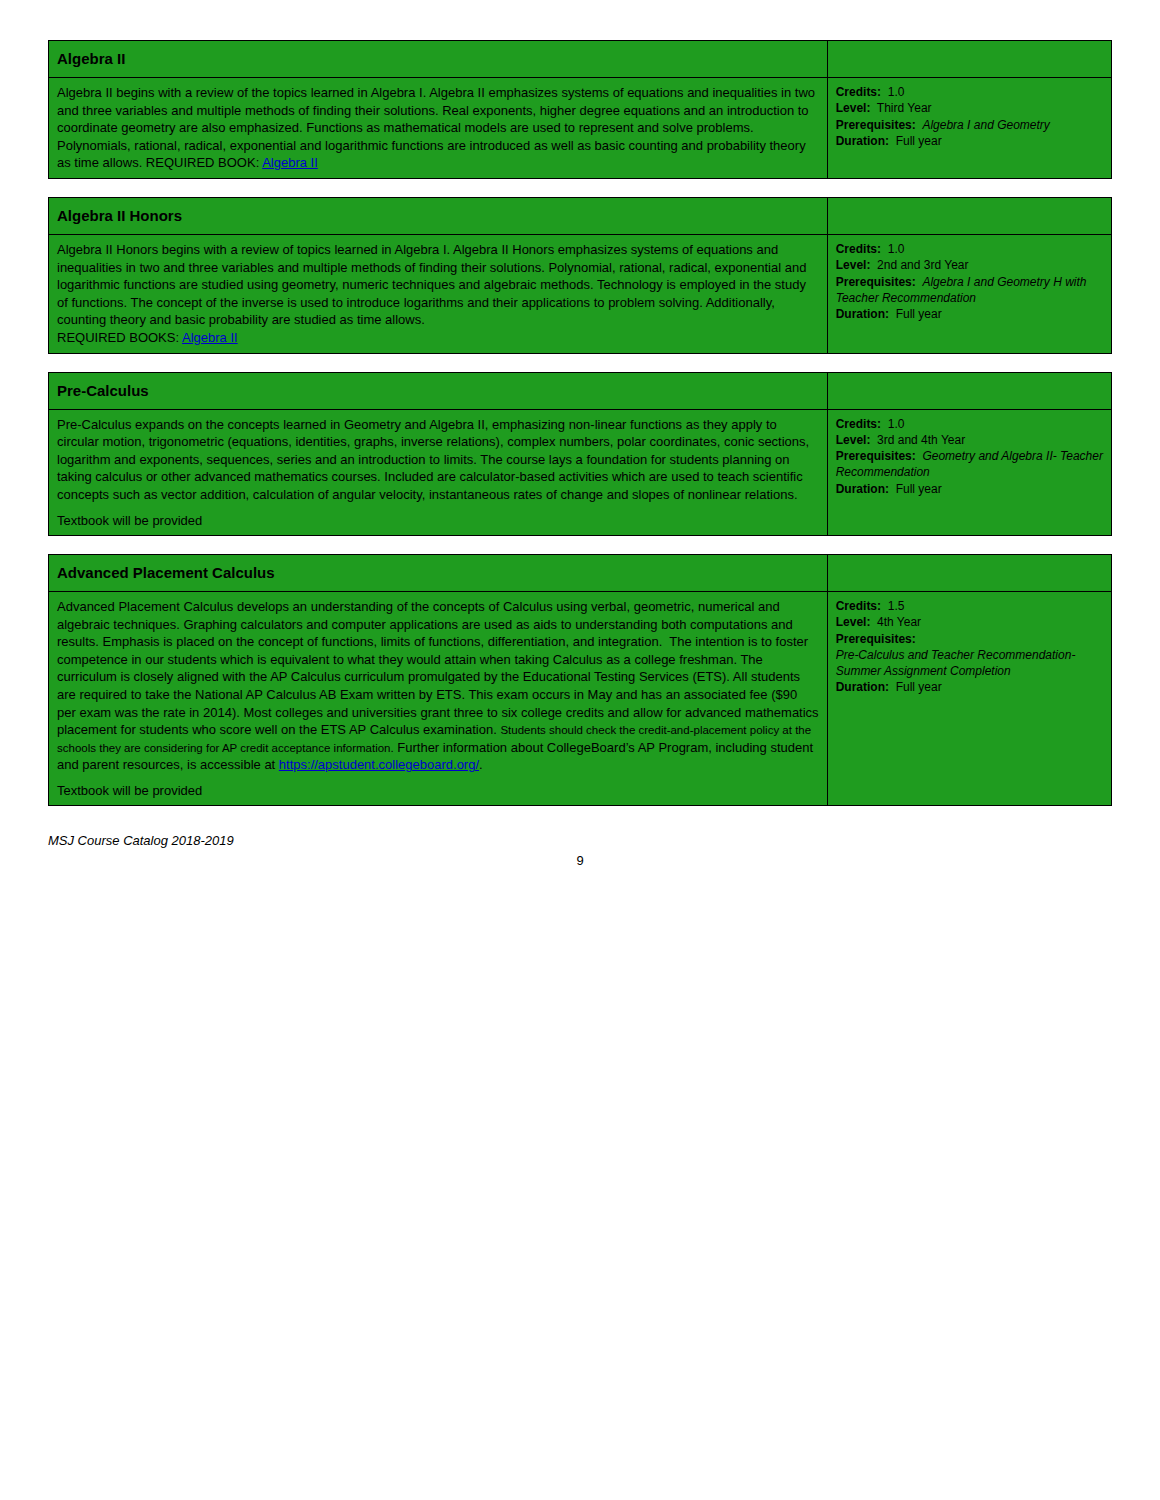| Algebra II | |
| --- | --- |
| Algebra II begins with a review of the topics learned in Algebra I. Algebra II emphasizes systems of equations and inequalities in two and three variables and multiple methods of finding their solutions. Real exponents, higher degree equations and an introduction to coordinate geometry are also emphasized. Functions as mathematical models are used to represent and solve problems. Polynomials, rational, radical, exponential and logarithmic functions are introduced as well as basic counting and probability theory as time allows. REQUIRED BOOK: Algebra II | Credits: 1.0 Level: Third Year Prerequisites: Algebra I and Geometry Duration: Full year |
| Algebra II Honors | |
| --- | --- |
| Algebra II Honors begins with a review of topics learned in Algebra I. Algebra II Honors emphasizes systems of equations and inequalities in two and three variables and multiple methods of finding their solutions. Polynomial, rational, radical, exponential and logarithmic functions are studied using geometry, numeric techniques and algebraic methods. Technology is employed in the study of functions. The concept of the inverse is used to introduce logarithms and their applications to problem solving. Additionally, counting theory and basic probability are studied as time allows. REQUIRED BOOKS: Algebra II | Credits: 1.0 Level: 2nd and 3rd Year Prerequisites: Algebra I and Geometry H with Teacher Recommendation Duration: Full year |
| Pre-Calculus | |
| --- | --- |
| Pre-Calculus expands on the concepts learned in Geometry and Algebra II, emphasizing non-linear functions as they apply to circular motion, trigonometric (equations, identities, graphs, inverse relations), complex numbers, polar coordinates, conic sections, logarithm and exponents, sequences, series and an introduction to limits. The course lays a foundation for students planning on taking calculus or other advanced mathematics courses. Included are calculator-based activities which are used to teach scientific concepts such as vector addition, calculation of angular velocity, instantaneous rates of change and slopes of nonlinear relations. Textbook will be provided | Credits: 1.0 Level: 3rd and 4th Year Prerequisites: Geometry and Algebra II- Teacher Recommendation Duration: Full year |
| Advanced Placement Calculus | |
| --- | --- |
| Advanced Placement Calculus develops an understanding of the concepts of Calculus using verbal, geometric, numerical and algebraic techniques. Graphing calculators and computer applications are used as aids to understanding both computations and results. Emphasis is placed on the concept of functions, limits of functions, differentiation, and integration. The intention is to foster competence in our students which is equivalent to what they would attain when taking Calculus as a college freshman. The curriculum is closely aligned with the AP Calculus curriculum promulgated by the Educational Testing Services (ETS). All students are required to take the National AP Calculus AB Exam written by ETS. This exam occurs in May and has an associated fee ($90 per exam was the rate in 2014). Most colleges and universities grant three to six college credits and allow for advanced mathematics placement for students who score well on the ETS AP Calculus examination. Students should check the credit-and-placement policy at the schools they are considering for AP credit acceptance information. Further information about CollegeBoard’s AP Program, including student and parent resources, is accessible at https://apstudent.collegeboard.org/ . Textbook will be provided | Credits: 1.5 Level: 4th Year Prerequisites: Pre-Calculus and Teacher Recommendation-Summer Assignment Completion Duration: Full year |
MSJ Course Catalog 2018-2019
9